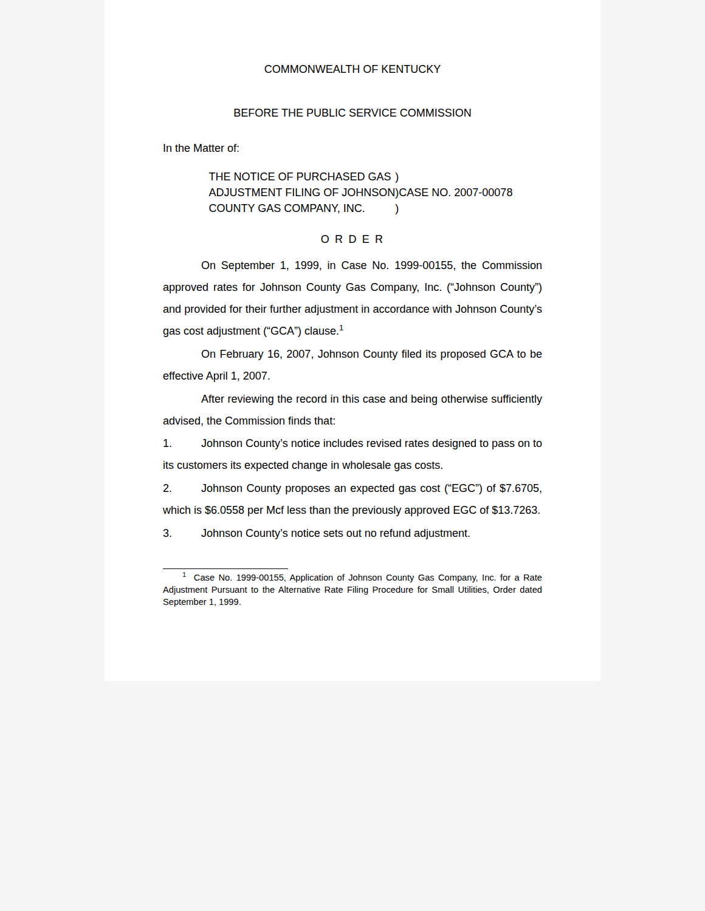COMMONWEALTH OF KENTUCKY
BEFORE THE PUBLIC SERVICE COMMISSION
In the Matter of:
| THE NOTICE OF PURCHASED GAS | ) | |
| ADJUSTMENT FILING OF JOHNSON | ) | CASE NO. 2007-00078 |
| COUNTY GAS COMPANY, INC. | ) | |
O R D E R
On September 1, 1999, in Case No. 1999-00155, the Commission approved rates for Johnson County Gas Company, Inc. (“Johnson County”) and provided for their further adjustment in accordance with Johnson County’s gas cost adjustment (“GCA”) clause.1
On February 16, 2007, Johnson County filed its proposed GCA to be effective April 1, 2007.
After reviewing the record in this case and being otherwise sufficiently advised, the Commission finds that:
1. Johnson County’s notice includes revised rates designed to pass on to its customers its expected change in wholesale gas costs.
2. Johnson County proposes an expected gas cost (“EGC”) of $7.6705, which is $6.0558 per Mcf less than the previously approved EGC of $13.7263.
3. Johnson County’s notice sets out no refund adjustment.
1 Case No. 1999-00155, Application of Johnson County Gas Company, Inc. for a Rate Adjustment Pursuant to the Alternative Rate Filing Procedure for Small Utilities, Order dated September 1, 1999.